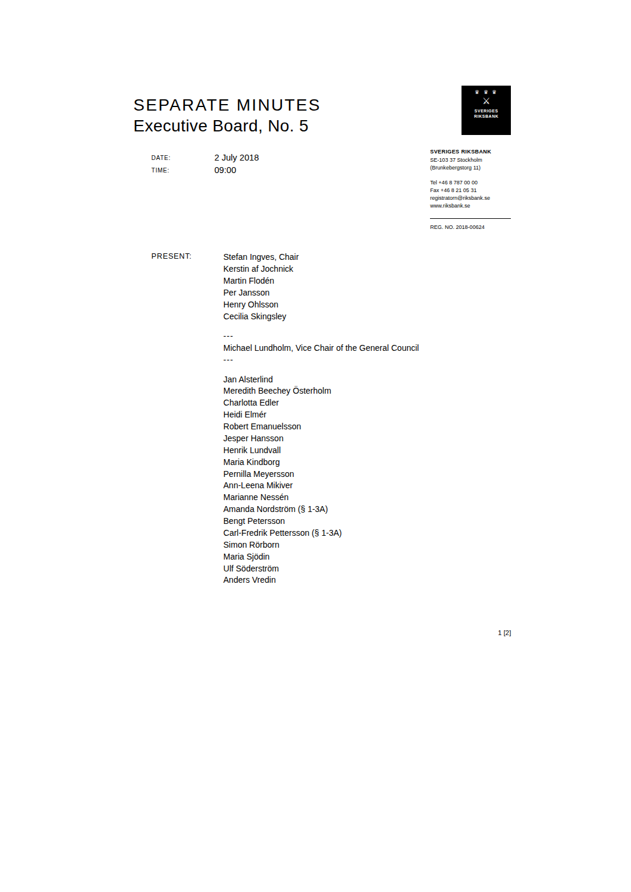♛ ♛ ♛
⚔
Sveriges
Riksbank
SEPARATE MINUTES
Executive Board, No. 5
| DATE: | 2 July 2018 |
| TIME: | 09:00 |
SVERIGES RIKSBANK
SE-103 37 Stockholm
(Brunkebergstorg 11)
Tel +46 8 787 00 00
Fax +46 8 21 05 31
registratorn@riksbank.se
www.riksbank.se
REG. NO. 2018-00624
PRESENT:
Stefan Ingves, Chair
Kerstin af Jochnick
Martin Flodén
Per Jansson
Henry Ohlsson
Cecilia Skingsley
---
Michael Lundholm, Vice Chair of the General Council
---
Jan Alsterlind
Meredith Beechey Österholm
Charlotta Edler
Heidi Elmér
Robert Emanuelsson
Jesper Hansson
Henrik Lundvall
Maria Kindborg
Pernilla Meyersson
Ann-Leena Mikiver
Marianne Nessén
Amanda Nordström (§ 1-3A)
Bengt Petersson
Carl-Fredrik Pettersson (§ 1-3A)
Simon Rörborn
Maria Sjödin
Ulf Söderström
Anders Vredin
1 [2]